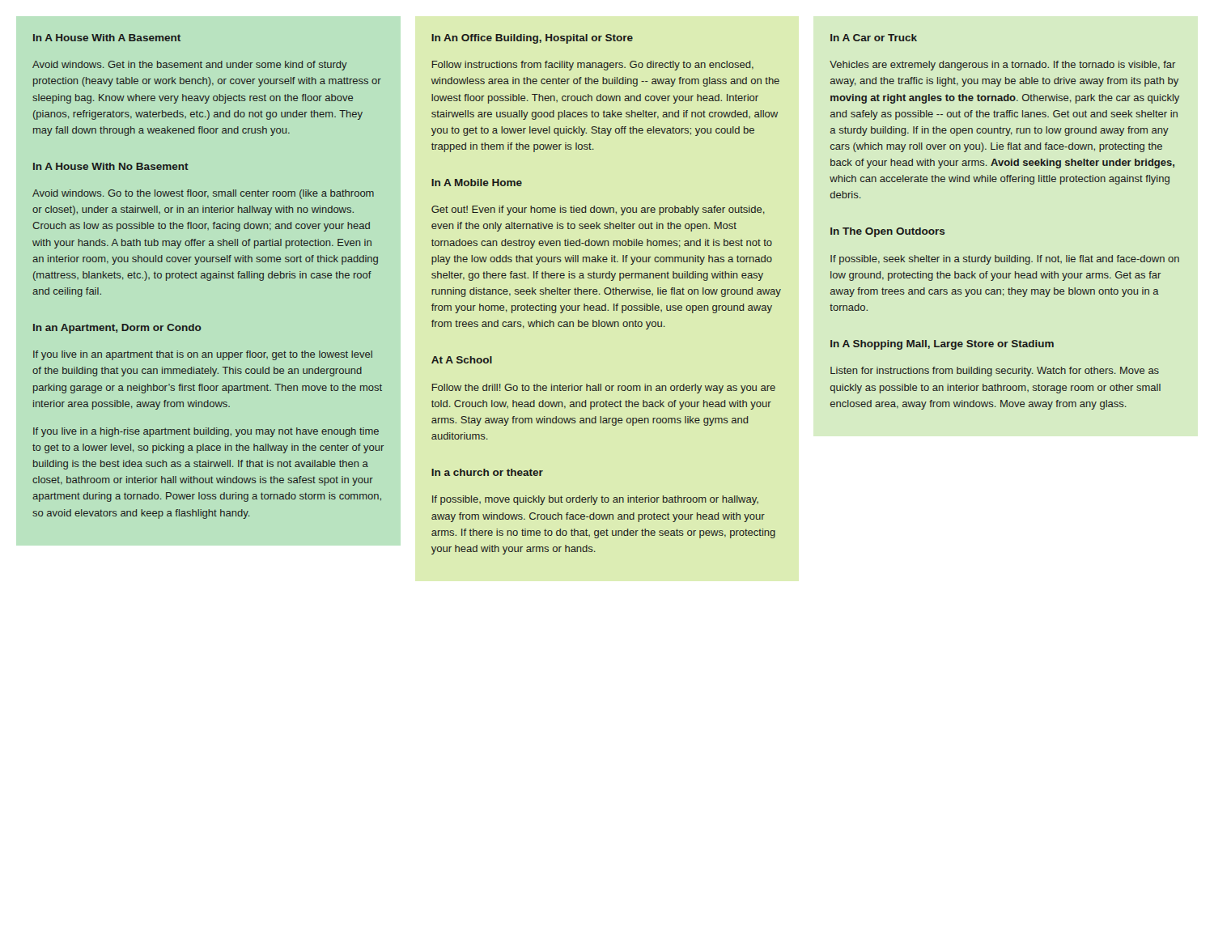In A House With A Basement
Avoid windows. Get in the basement and under some kind of sturdy protection (heavy table or work bench), or cover yourself with a mattress or sleeping bag. Know where very heavy objects rest on the floor above (pianos, refrigerators, waterbeds, etc.) and do not go under them. They may fall down through a weakened floor and crush you.
In A House With No Basement
Avoid windows. Go to the lowest floor, small center room (like a bathroom or closet), under a stairwell, or in an interior hallway with no windows. Crouch as low as possible to the floor, facing down; and cover your head with your hands. A bath tub may offer a shell of partial protection. Even in an interior room, you should cover yourself with some sort of thick padding (mattress, blankets, etc.), to protect against falling debris in case the roof and ceiling fail.
In an Apartment, Dorm or Condo
If you live in an apartment that is on an upper floor, get to the lowest level of the building that you can immediately. This could be an underground parking garage or a neighbor’s first floor apartment. Then move to the most interior area possible, away from windows.
If you live in a high-rise apartment building, you may not have enough time to get to a lower level, so picking a place in the hallway in the center of your building is the best idea such as a stairwell. If that is not available then a closet, bathroom or interior hall without windows is the safest spot in your apartment during a tornado. Power loss during a tornado storm is common, so avoid elevators and keep a flashlight handy.
In An Office Building, Hospital or Store
Follow instructions from facility managers. Go directly to an enclosed, windowless area in the center of the building -- away from glass and on the lowest floor possible. Then, crouch down and cover your head. Interior stairwells are usually good places to take shelter, and if not crowded, allow you to get to a lower level quickly. Stay off the elevators; you could be trapped in them if the power is lost.
In A Mobile Home
Get out! Even if your home is tied down, you are probably safer outside, even if the only alternative is to seek shelter out in the open. Most tornadoes can destroy even tied-down mobile homes; and it is best not to play the low odds that yours will make it. If your community has a tornado shelter, go there fast. If there is a sturdy permanent building within easy running distance, seek shelter there. Otherwise, lie flat on low ground away from your home, protecting your head. If possible, use open ground away from trees and cars, which can be blown onto you.
At A School
Follow the drill! Go to the interior hall or room in an orderly way as you are told. Crouch low, head down, and protect the back of your head with your arms. Stay away from windows and large open rooms like gyms and auditoriums.
In a church or theater
If possible, move quickly but orderly to an interior bathroom or hallway, away from windows. Crouch face-down and protect your head with your arms. If there is no time to do that, get under the seats or pews, protecting your head with your arms or hands.
In A Car or Truck
Vehicles are extremely dangerous in a tornado. If the tornado is visible, far away, and the traffic is light, you may be able to drive away from its path by moving at right angles to the tornado. Otherwise, park the car as quickly and safely as possible -- out of the traffic lanes. Get out and seek shelter in a sturdy building. If in the open country, run to low ground away from any cars (which may roll over on you). Lie flat and face-down, protecting the back of your head with your arms. Avoid seeking shelter under bridges, which can accelerate the wind while offering little protection against flying debris.
In The Open Outdoors
If possible, seek shelter in a sturdy building. If not, lie flat and face-down on low ground, protecting the back of your head with your arms. Get as far away from trees and cars as you can; they may be blown onto you in a tornado.
In A Shopping Mall, Large Store or Stadium
Listen for instructions from building security. Watch for others. Move as quickly as possible to an interior bathroom, storage room or other small enclosed area, away from windows. Move away from any glass.